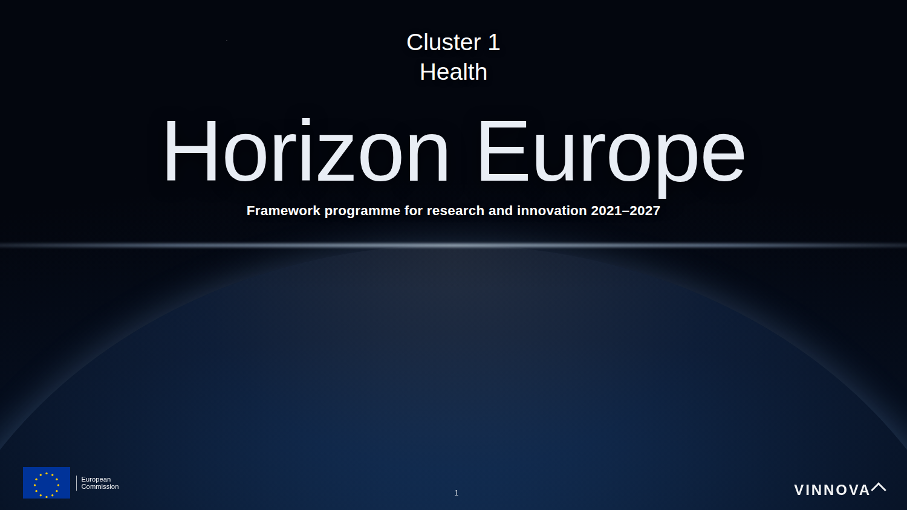Cluster 1 Health
Horizon Europe
Framework programme for research and innovation 2021–2027
European
Commission
1
VINNOVA